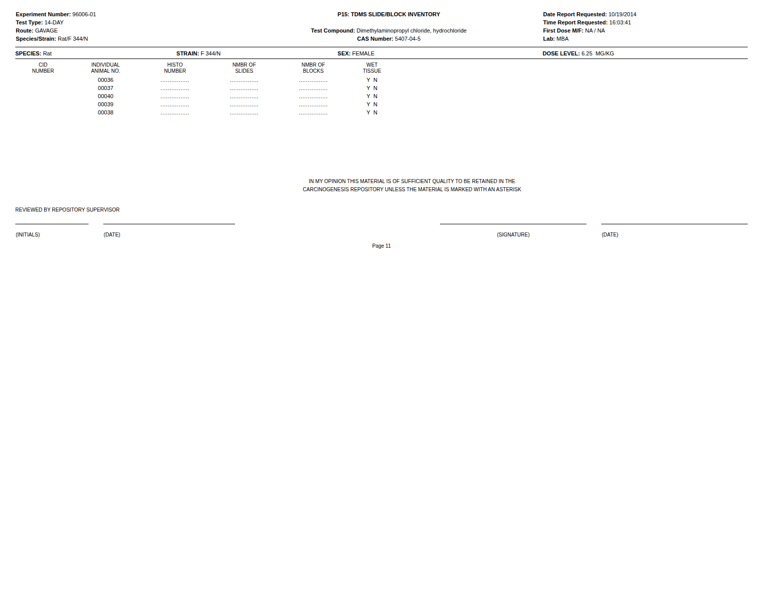| Experiment Number: 96006-01 Test Type: 14-DAY Route: GAVAGE Species/Strain: Rat/F 344/N | P15: TDMS SLIDE/BLOCK INVENTORY Test Compound: Dimethylaminopropyl chloride, hydrochloride CAS Number: 5407-04-5 | Date Report Requested: 10/19/2014 Time Report Requested: 16:03:41 First Dose M/F: NA / NA Lab: MBA |
| SPECIES: Rat | STRAIN: F 344/N | SEX: FEMALE | DOSE LEVEL: 6.25 MG/KG |
| CID NUMBER | INDIVIDUAL ANIMAL NO. | HISTO NUMBER | NMBR OF SLIDES | NMBR OF BLOCKS | WET TISSUE |
| --- | --- | --- | --- | --- | --- |
| | 00036 | ................ | ................ | ................ | Y N |
| | 00037 | ................ | ................ | ................ | Y N |
| | 00040 | ................ | ................ | ................ | Y N |
| | 00039 | ................ | ................ | ................ | Y N |
| | 00038 | ................ | ................ | ................ | Y N |
IN MY OPINION THIS MATERIAL IS OF SUFFICIENT QUALITY TO BE RETAINED IN THE
CARCINOGENESIS REPOSITORY UNLESS THE MATERIAL IS MARKED WITH AN ASTERISK
REVIEWED BY REPOSITORY SUPERVISOR
| (INITIALS) | | (DATE) | | (SIGNATURE) | | (DATE) |
Page 11